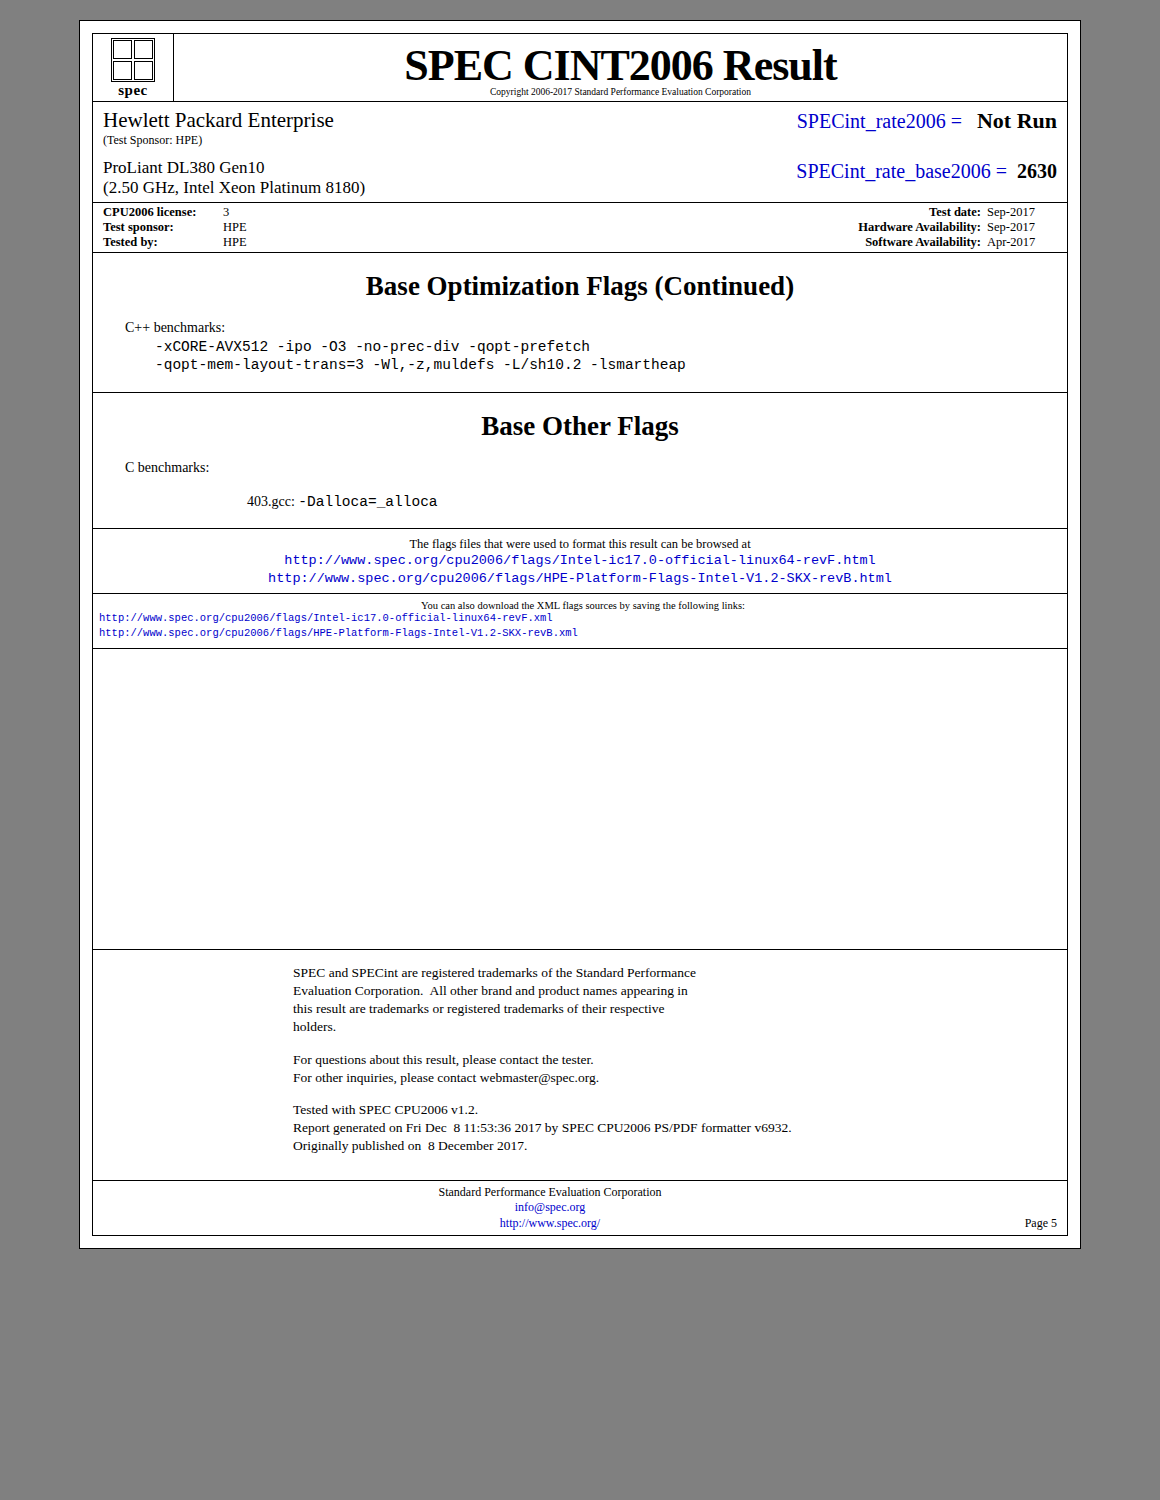spec
SPEC CINT2006 Result
Copyright 2006-2017 Standard Performance Evaluation Corporation
Hewlett Packard Enterprise
(Test Sponsor: HPE)
ProLiant DL380 Gen10
(2.50 GHz, Intel Xeon Platinum 8180)
SPECint_rate2006 = Not Run
SPECint_rate_base2006 = 2630
CPU2006 license: 3
Test sponsor: HPE
Tested by: HPE
Test date: Sep-2017
Hardware Availability: Sep-2017
Software Availability: Apr-2017
Base Optimization Flags (Continued)
C++ benchmarks:
-xCORE-AVX512 -ipo -O3 -no-prec-div -qopt-prefetch
-qopt-mem-layout-trans=3 -Wl,-z,muldefs -L/sh10.2 -lsmartheap
Base Other Flags
C benchmarks:
403.gcc: -Dalloca=_alloca
The flags files that were used to format this result can be browsed at
http://www.spec.org/cpu2006/flags/Intel-ic17.0-official-linux64-revF.html
http://www.spec.org/cpu2006/flags/HPE-Platform-Flags-Intel-V1.2-SKX-revB.html
You can also download the XML flags sources by saving the following links:
http://www.spec.org/cpu2006/flags/Intel-ic17.0-official-linux64-revF.xml
http://www.spec.org/cpu2006/flags/HPE-Platform-Flags-Intel-V1.2-SKX-revB.xml
SPEC and SPECint are registered trademarks of the Standard Performance
Evaluation Corporation. All other brand and product names appearing in
this result are trademarks or registered trademarks of their respective
holders.
For questions about this result, please contact the tester.
For other inquiries, please contact webmaster@spec.org.
Tested with SPEC CPU2006 v1.2.
Report generated on Fri Dec 8 11:53:36 2017 by SPEC CPU2006 PS/PDF formatter v6932.
Originally published on 8 December 2017.
Standard Performance Evaluation Corporation
info@spec.org
http://www.spec.org/
Page 5